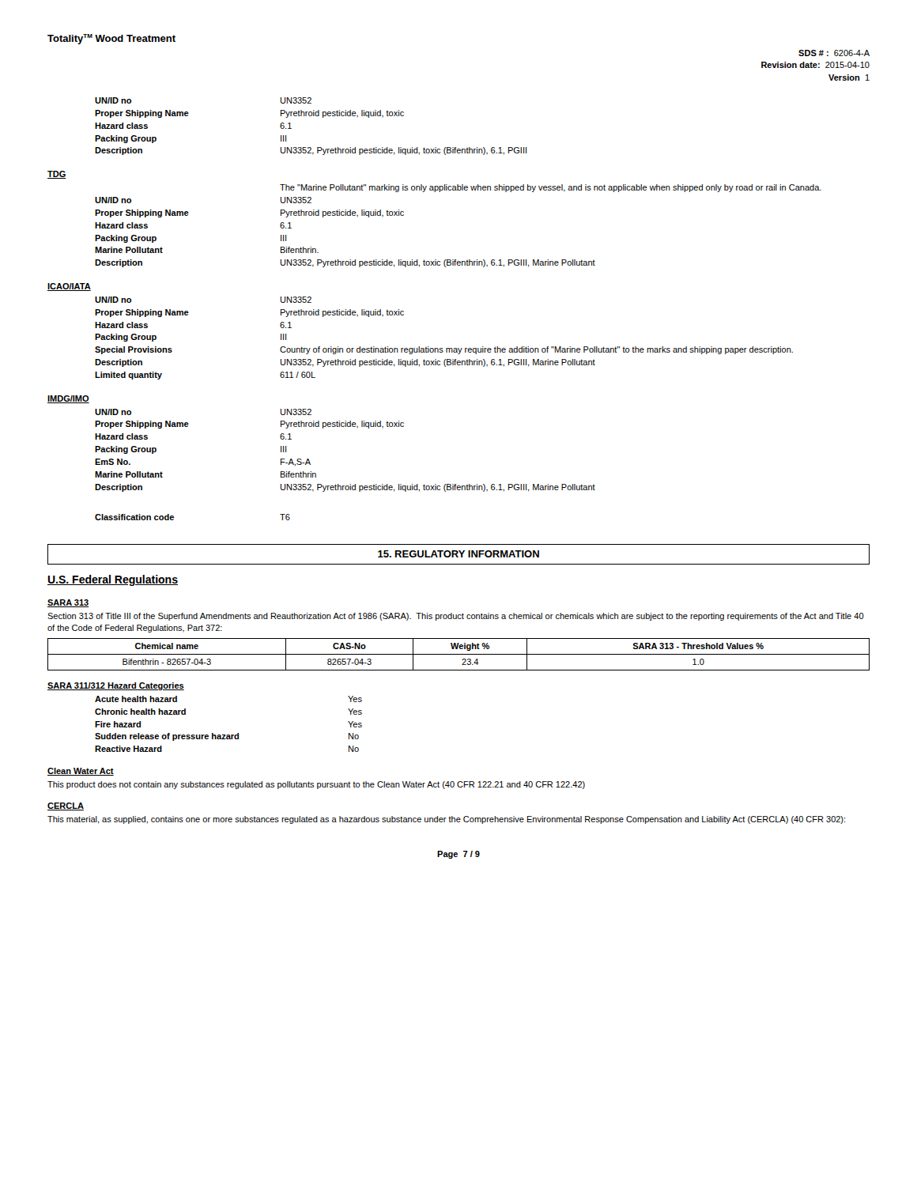TotalityTM Wood Treatment
SDS # : 6206-4-A
Revision date: 2015-04-10
Version 1
| UN/ID no | UN3352 |
| Proper Shipping Name | Pyrethroid pesticide, liquid, toxic |
| Hazard class | 6.1 |
| Packing Group | III |
| Description | UN3352, Pyrethroid pesticide, liquid, toxic (Bifenthrin), 6.1, PGIII |
TDG
| | The "Marine Pollutant" marking is only applicable when shipped by vessel, and is not applicable when shipped only by road or rail in Canada. |
| UN/ID no | UN3352 |
| Proper Shipping Name | Pyrethroid pesticide, liquid, toxic |
| Hazard class | 6.1 |
| Packing Group | III |
| Marine Pollutant | Bifenthrin. |
| Description | UN3352, Pyrethroid pesticide, liquid, toxic (Bifenthrin), 6.1, PGIII, Marine Pollutant |
ICAO/IATA
| UN/ID no | UN3352 |
| Proper Shipping Name | Pyrethroid pesticide, liquid, toxic |
| Hazard class | 6.1 |
| Packing Group | III |
| Special Provisions | Country of origin or destination regulations may require the addition of "Marine Pollutant" to the marks and shipping paper description. |
| Description | UN3352, Pyrethroid pesticide, liquid, toxic (Bifenthrin), 6.1, PGIII, Marine Pollutant |
| Limited quantity | 611 / 60L |
IMDG/IMO
| UN/ID no | UN3352 |
| Proper Shipping Name | Pyrethroid pesticide, liquid, toxic |
| Hazard class | 6.1 |
| Packing Group | III |
| EmS No. | F-A,S-A |
| Marine Pollutant | Bifenthrin |
| Description | UN3352, Pyrethroid pesticide, liquid, toxic (Bifenthrin), 6.1, PGIII, Marine Pollutant |
| Classification code | T6 |
15. REGULATORY INFORMATION
U.S. Federal Regulations
SARA 313
Section 313 of Title III of the Superfund Amendments and Reauthorization Act of 1986 (SARA). This product contains a chemical or chemicals which are subject to the reporting requirements of the Act and Title 40 of the Code of Federal Regulations, Part 372:
| Chemical name | CAS-No | Weight % | SARA 313 - Threshold Values % |
| --- | --- | --- | --- |
| Bifenthrin - 82657-04-3 | 82657-04-3 | 23.4 | 1.0 |
SARA 311/312 Hazard Categories
| Acute health hazard | Yes |
| Chronic health hazard | Yes |
| Fire hazard | Yes |
| Sudden release of pressure hazard | No |
| Reactive Hazard | No |
Clean Water Act
This product does not contain any substances regulated as pollutants pursuant to the Clean Water Act (40 CFR 122.21 and 40 CFR 122.42)
CERCLA
This material, as supplied, contains one or more substances regulated as a hazardous substance under the Comprehensive Environmental Response Compensation and Liability Act (CERCLA) (40 CFR 302):
Page 7 / 9